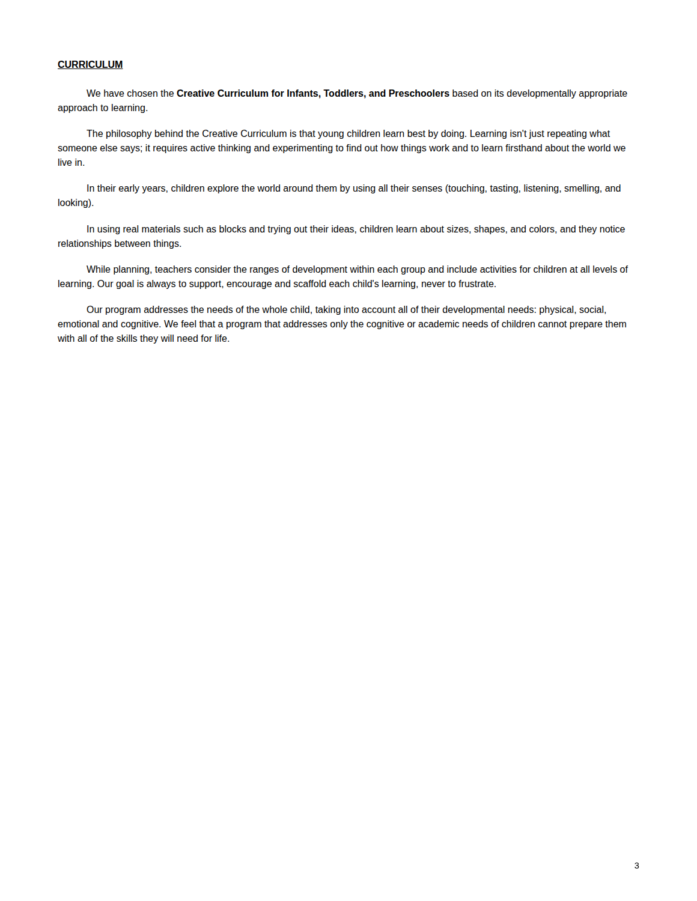CURRICULUM
We have chosen the Creative Curriculum for Infants, Toddlers, and Preschoolers based on its developmentally appropriate approach to learning.
The philosophy behind the Creative Curriculum is that young children learn best by doing. Learning isn't just repeating what someone else says; it requires active thinking and experimenting to find out how things work and to learn firsthand about the world we live in.
In their early years, children explore the world around them by using all their senses (touching, tasting, listening, smelling, and looking).
In using real materials such as blocks and trying out their ideas, children learn about sizes, shapes, and colors, and they notice relationships between things.
While planning, teachers consider the ranges of development within each group and include activities for children at all levels of learning. Our goal is always to support, encourage and scaffold each child's learning, never to frustrate.
Our program addresses the needs of the whole child, taking into account all of their developmental needs: physical, social, emotional and cognitive. We feel that a program that addresses only the cognitive or academic needs of children cannot prepare them with all of the skills they will need for life.
3